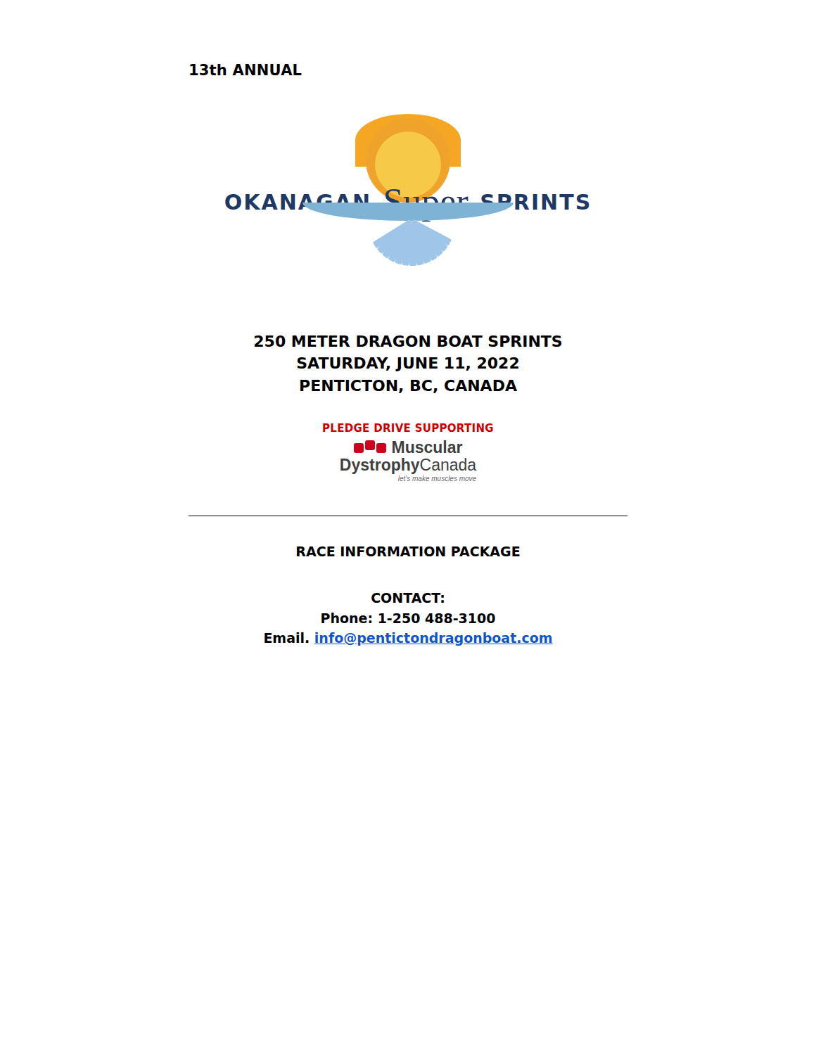13th ANNUAL
OKANAGAN Super SPRINTS
250 METER DRAGON BOAT SPRINTS
SATURDAY, JUNE 11, 2022
PENTICTON, BC, CANADA
PLEDGE DRIVE SUPPORTING
Muscular
DystrophyCanada
let's make muscles move
RACE INFORMATION PACKAGE
CONTACT:
Phone: 1-250 488-3100
Email. info@pentictondragonboat.com